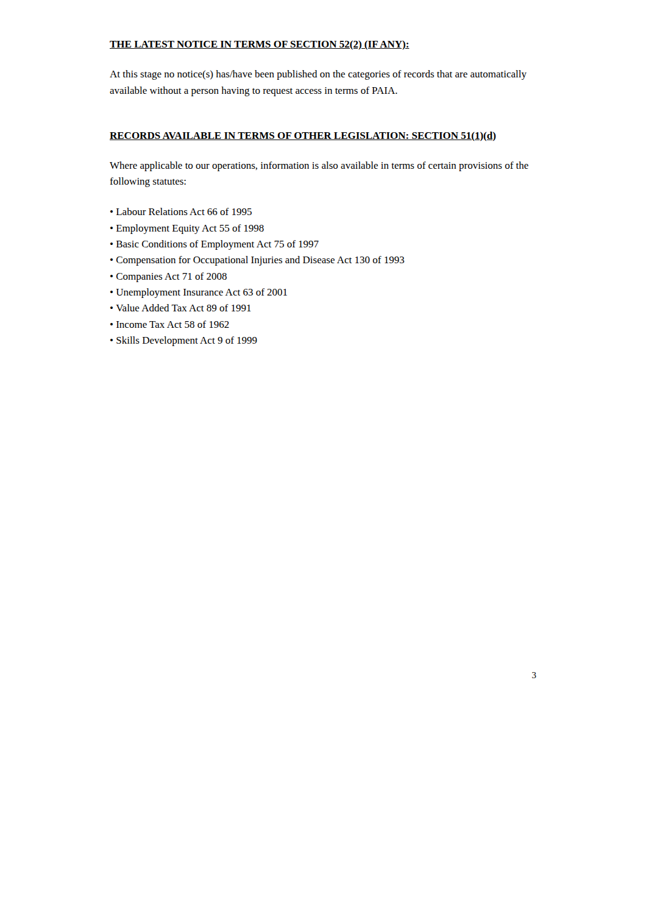THE LATEST NOTICE IN TERMS OF SECTION 52(2) (IF ANY):
At this stage no notice(s) has/have been published on the categories of records that are automatically available without a person having to request access in terms of PAIA.
RECORDS AVAILABLE IN TERMS OF OTHER LEGISLATION: SECTION 51(1)(d)
Where applicable to our operations, information is also available in terms of certain provisions of the following statutes:
Labour Relations Act 66 of 1995
Employment Equity Act 55 of 1998
Basic Conditions of Employment Act 75 of 1997
Compensation for Occupational Injuries and Disease Act 130 of 1993
Companies Act 71 of 2008
Unemployment Insurance Act 63 of 2001
Value Added Tax Act 89 of 1991
Income Tax Act 58 of 1962
Skills Development Act 9 of 1999
3